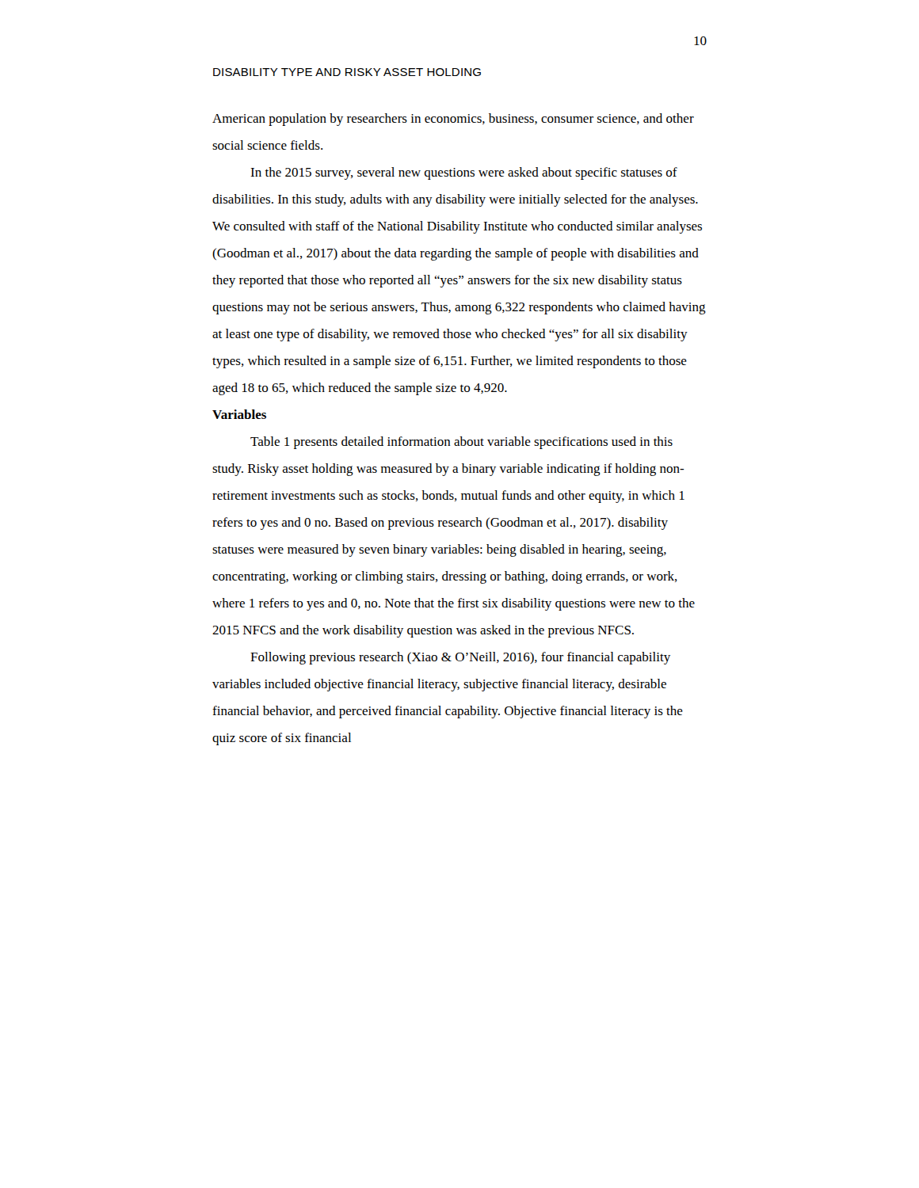10
DISABILITY TYPE AND RISKY ASSET HOLDING
American population by researchers in economics, business, consumer science, and other social science fields.
In the 2015 survey, several new questions were asked about specific statuses of disabilities. In this study, adults with any disability were initially selected for the analyses. We consulted with staff of the National Disability Institute who conducted similar analyses (Goodman et al., 2017) about the data regarding the sample of people with disabilities and they reported that those who reported all “yes” answers for the six new disability status questions may not be serious answers, Thus, among 6,322 respondents who claimed having at least one type of disability, we removed those who checked “yes” for all six disability types, which resulted in a sample size of 6,151. Further, we limited respondents to those aged 18 to 65, which reduced the sample size to 4,920.
Variables
Table 1 presents detailed information about variable specifications used in this study. Risky asset holding was measured by a binary variable indicating if holding non-retirement investments such as stocks, bonds, mutual funds and other equity, in which 1 refers to yes and 0 no. Based on previous research (Goodman et al., 2017). disability statuses were measured by seven binary variables: being disabled in hearing, seeing, concentrating, working or climbing stairs, dressing or bathing, doing errands, or work, where 1 refers to yes and 0, no. Note that the first six disability questions were new to the 2015 NFCS and the work disability question was asked in the previous NFCS.
Following previous research (Xiao & O’Neill, 2016), four financial capability variables included objective financial literacy, subjective financial literacy, desirable financial behavior, and perceived financial capability. Objective financial literacy is the quiz score of six financial